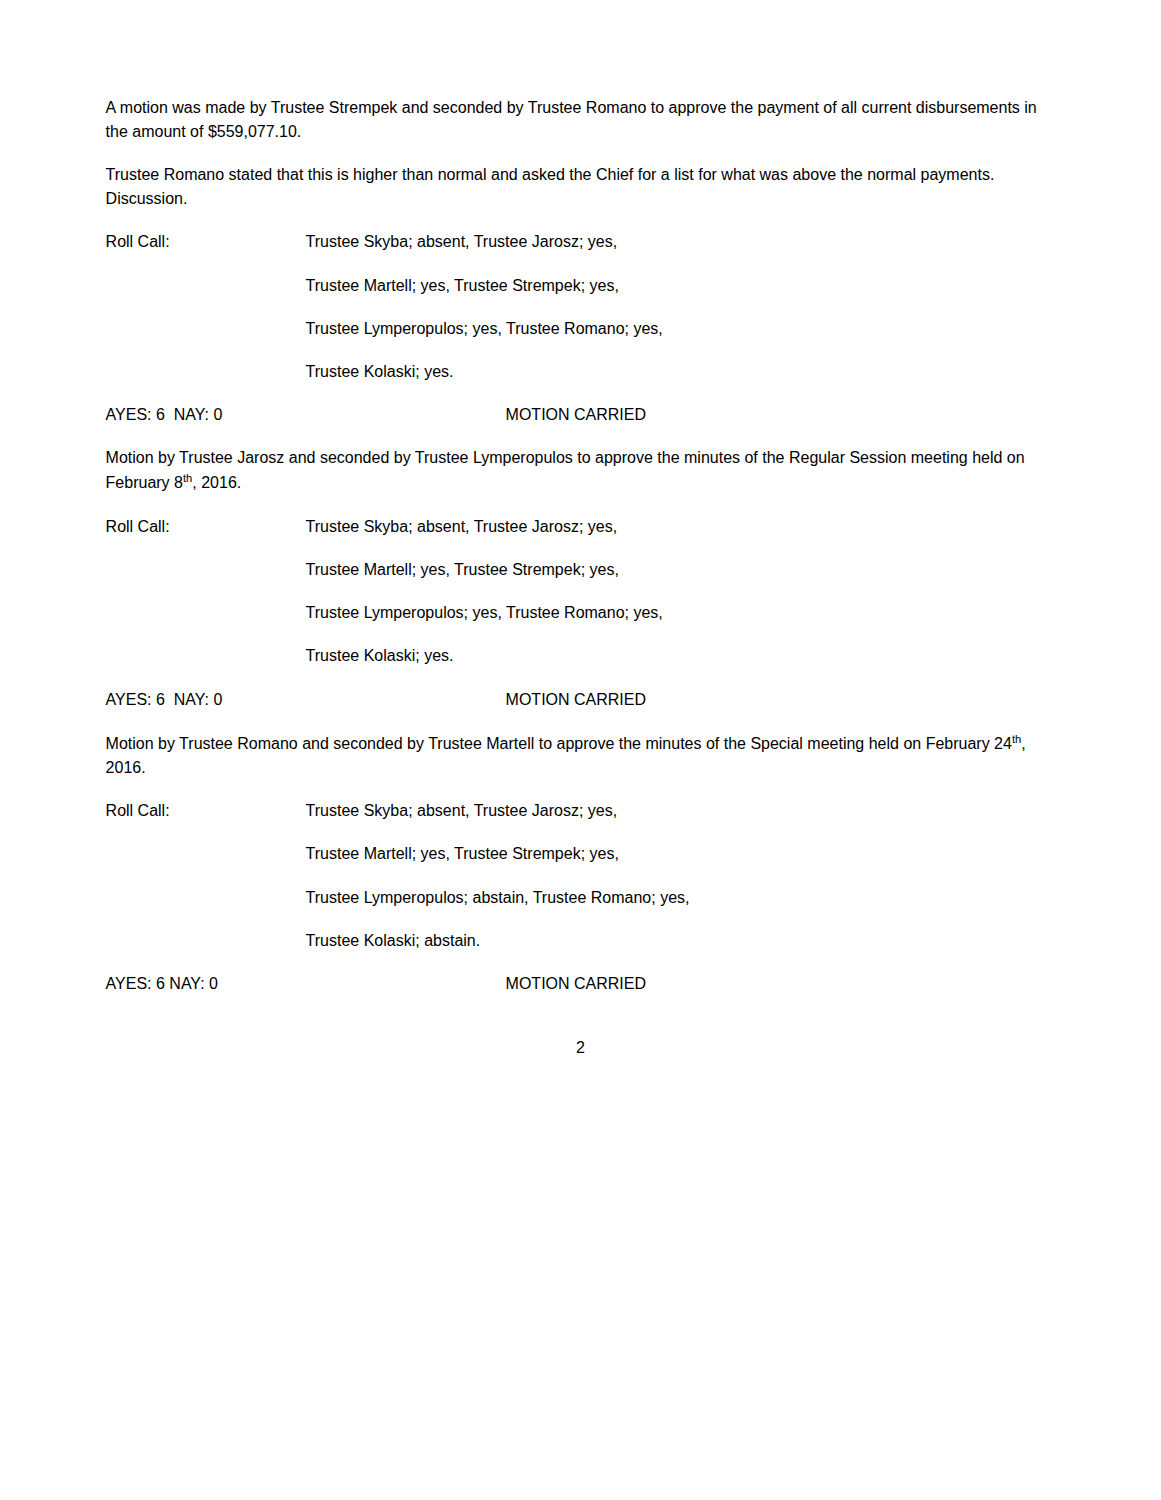A motion was made by Trustee Strempek and seconded by Trustee Romano to approve the payment of all current disbursements in the amount of $559,077.10.
Trustee Romano stated that this is higher than normal and asked the Chief for a list for what was above the normal payments. Discussion.
Roll Call:
Trustee Skyba; absent, Trustee Jarosz; yes,
Trustee Martell; yes, Trustee Strempek; yes,
Trustee Lymperopulos; yes, Trustee Romano; yes,
Trustee Kolaski; yes.
AYES: 6 NAY: 0
MOTION CARRIED
Motion by Trustee Jarosz and seconded by Trustee Lymperopulos to approve the minutes of the Regular Session meeting held on February 8th, 2016.
Roll Call:
Trustee Skyba; absent, Trustee Jarosz; yes,
Trustee Martell; yes, Trustee Strempek; yes,
Trustee Lymperopulos; yes, Trustee Romano; yes,
Trustee Kolaski; yes.
AYES: 6 NAY: 0
MOTION CARRIED
Motion by Trustee Romano and seconded by Trustee Martell to approve the minutes of the Special meeting held on February 24th, 2016.
Roll Call:
Trustee Skyba; absent, Trustee Jarosz; yes,
Trustee Martell; yes, Trustee Strempek; yes,
Trustee Lymperopulos; abstain, Trustee Romano; yes,
Trustee Kolaski; abstain.
AYES: 6 NAY: 0
MOTION CARRIED
2